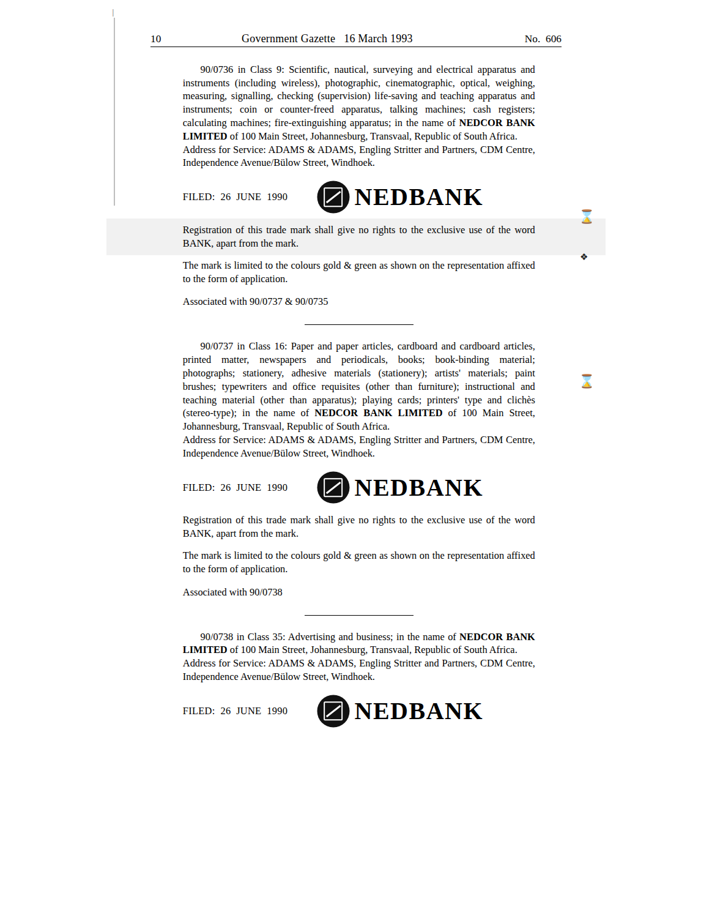|
10
Government Gazette 16 March 1993
No. 606
⌛
❖
⌛
90/0736 in Class 9: Scientific, nautical, surveying and electrical apparatus and instruments (including wireless), photographic, cinematographic, optical, weighing, measuring, signalling, checking (supervision) life-saving and teaching apparatus and instruments; coin or counter-freed apparatus, talking machines; cash registers; calculating machines; fire-extinguishing apparatus; in the name of NEDCOR BANK LIMITED of 100 Main Street, Johannesburg, Transvaal, Republic of South Africa.
Address for Service: ADAMS & ADAMS, Engling Stritter and Partners, CDM Centre, Independence Avenue/Bülow Street, Windhoek.
FILED: 26 JUNE 1990
NEDBANK
Registration of this trade mark shall give no rights to the exclusive use of the word BANK, apart from the mark.
The mark is limited to the colours gold & green as shown on the representation affixed to the form of application.
Associated with 90/0737 & 90/0735
90/0737 in Class 16: Paper and paper articles, cardboard and cardboard articles, printed matter, newspapers and periodicals, books; book-binding material; photographs; stationery, adhesive materials (stationery); artists' materials; paint brushes; typewriters and office requisites (other than furniture); instructional and teaching material (other than apparatus); playing cards; printers' type and clichès (stereo-type); in the name of NEDCOR BANK LIMITED of 100 Main Street, Johannesburg, Transvaal, Republic of South Africa.
Address for Service: ADAMS & ADAMS, Engling Stritter and Partners, CDM Centre, Independence Avenue/Bülow Street, Windhoek.
FILED: 26 JUNE 1990
NEDBANK
Registration of this trade mark shall give no rights to the exclusive use of the word BANK, apart from the mark.
The mark is limited to the colours gold & green as shown on the representation affixed to the form of application.
Associated with 90/0738
90/0738 in Class 35: Advertising and business; in the name of NEDCOR BANK LIMITED of 100 Main Street, Johannesburg, Transvaal, Republic of South Africa.
Address for Service: ADAMS & ADAMS, Engling Stritter and Partners, CDM Centre, Independence Avenue/Bülow Street, Windhoek.
FILED: 26 JUNE 1990
NEDBANK